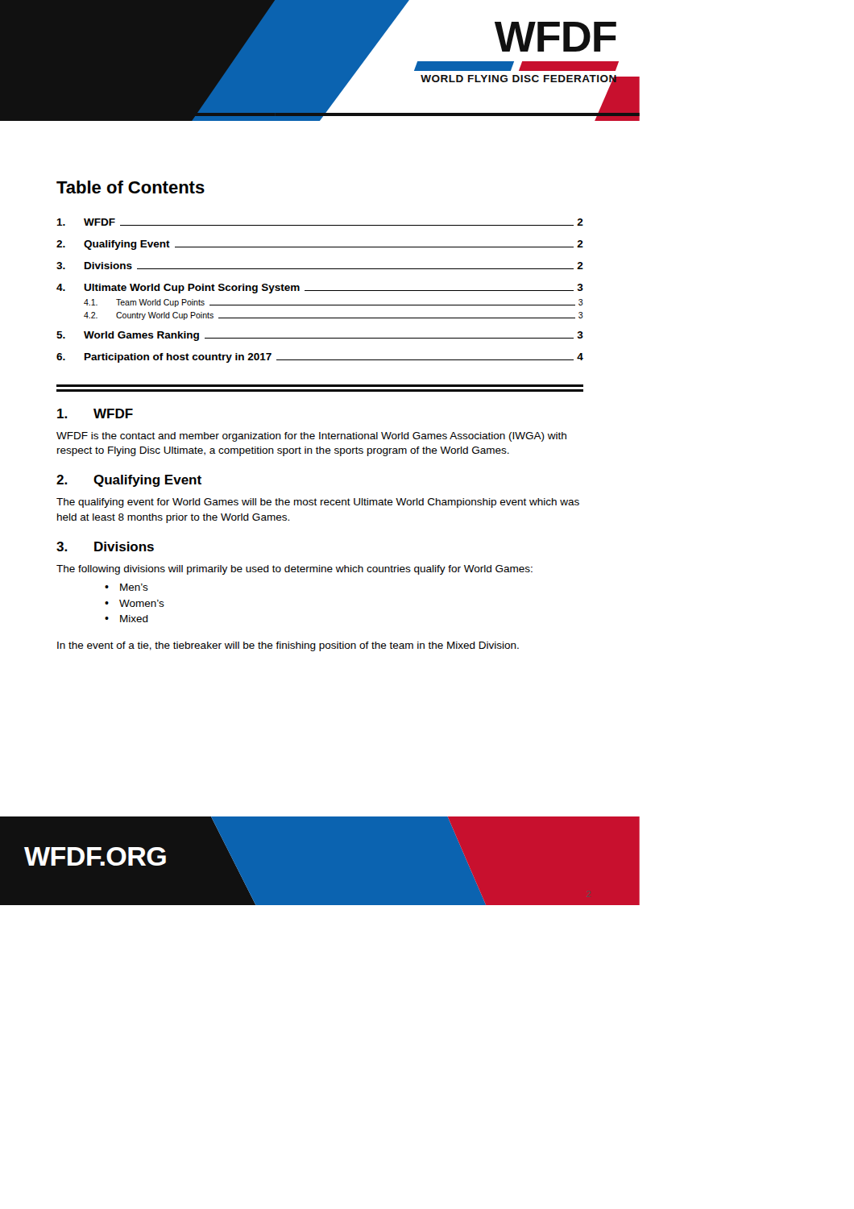WFDF
WORLD FLYING DISC FEDERATION
Table of Contents
1. WFDF 2
2. Qualifying Event 2
3. Divisions 2
4. Ultimate World Cup Point Scoring System 3
4.1. Team World Cup Points 3
4.2. Country World Cup Points 3
5. World Games Ranking 3
6. Participation of host country in 2017 4
1. WFDF
WFDF is the contact and member organization for the International World Games Association (IWGA) with respect to Flying Disc Ultimate, a competition sport in the sports program of the World Games.
2. Qualifying Event
The qualifying event for World Games will be the most recent Ultimate World Championship event which was held at least 8 months prior to the World Games.
3. Divisions
The following divisions will primarily be used to determine which countries qualify for World Games:
Men’s
Women’s
Mixed
In the event of a tie, the tiebreaker will be the finishing position of the team in the Mixed Division.
WFDF.ORG
2